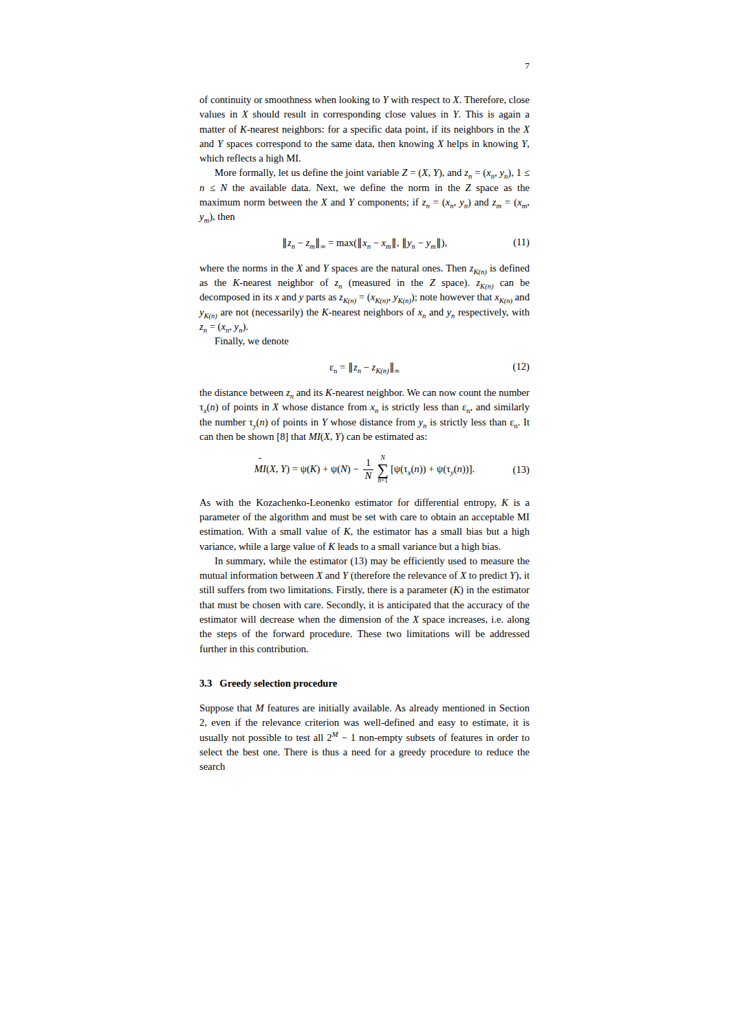7
of continuity or smoothness when looking to Y with respect to X. Therefore, close values in X should result in corresponding close values in Y. This is again a matter of K-nearest neighbors: for a specific data point, if its neighbors in the X and Y spaces correspond to the same data, then knowing X helps in knowing Y, which reflects a high MI.
More formally, let us define the joint variable Z = (X, Y), and zn = (xn, yn), 1 ≤ n ≤ N the available data. Next, we define the norm in the Z space as the maximum norm between the X and Y components; if zn = (xn, yn) and zm = (xm, ym), then
∥zn − zm∥∞ = max(∥xn − xm∥, ∥yn − ym∥), (11)
where the norms in the X and Y spaces are the natural ones. Then zK(n) is defined as the K-nearest neighbor of zn (measured in the Z space). zK(n) can be decomposed in its x and y parts as zK(n) = (xK(n), yK(n)); note however that xK(n) and yK(n) are not (necessarily) the K-nearest neighbors of xn and yn respectively, with zn = (xn, yn).
Finally, we denote
εn = ∥zn − zK(n)∥∞ (12)
the distance between zn and its K-nearest neighbor. We can now count the number τx(n) of points in X whose distance from xn is strictly less than εn, and similarly the number τy(n) of points in Y whose distance from yn is strictly less than εn. It can then be shown [8] that MI(X, Y) can be estimated as:
̂MI(X, Y) = ψ(K) + ψ(N) − 1 N N∑n=1[ψ(τx(n)) + ψ(τy(n))]. (13)
As with the Kozachenko-Leonenko estimator for differential entropy, K is a parameter of the algorithm and must be set with care to obtain an acceptable MI estimation. With a small value of K, the estimator has a small bias but a high variance, while a large value of K leads to a small variance but a high bias.
In summary, while the estimator (13) may be efficiently used to measure the mutual information between X and Y (therefore the relevance of X to predict Y), it still suffers from two limitations. Firstly, there is a parameter (K) in the estimator that must be chosen with care. Secondly, it is anticipated that the accuracy of the estimator will decrease when the dimension of the X space increases, i.e. along the steps of the forward procedure. These two limitations will be addressed further in this contribution.
3.3 Greedy selection procedure
Suppose that M features are initially available. As already mentioned in Section 2, even if the relevance criterion was well-defined and easy to estimate, it is usually not possible to test all 2M − 1 non-empty subsets of features in order to select the best one. There is thus a need for a greedy procedure to reduce the search